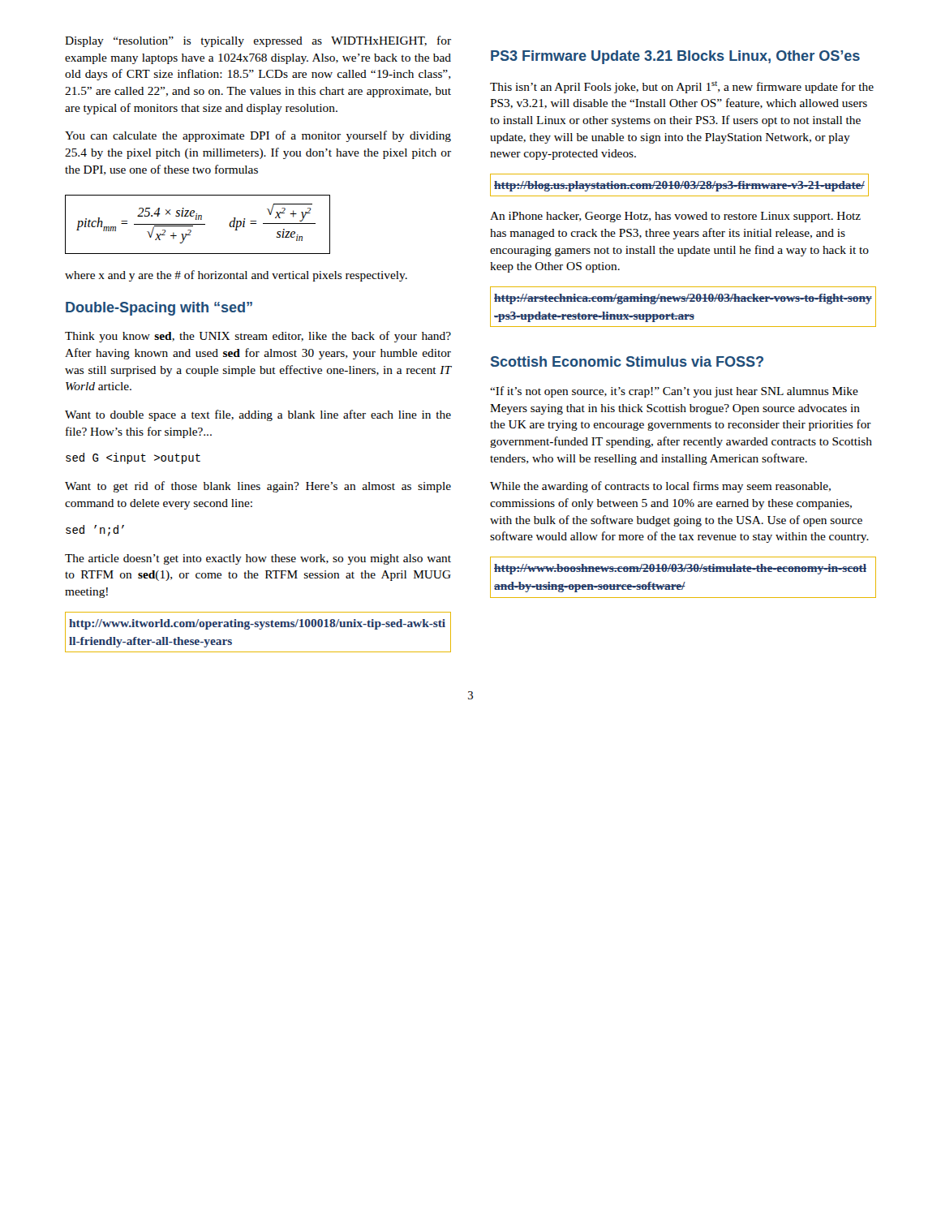Display “resolution” is typically expressed as WIDTHxHEIGHT, for example many laptops have a 1024x768 display. Also, we’re back to the bad old days of CRT size inflation: 18.5” LCDs are now called “19-inch class”, 21.5” are called 22”, and so on. The values in this chart are approximate, but are typical of monitors that size and display resolution.
You can calculate the approximate DPI of a monitor yourself by dividing 25.4 by the pixel pitch (in millimeters). If you don’t have the pixel pitch or the DPI, use one of these two formulas
pitchmm = 25.4 × sizein x2 + y2 dpi = x2 + y2 sizein
where x and y are the # of horizontal and vertical pixels respectively.
Double-Spacing with “sed”
Think you know sed, the UNIX stream editor, like the back of your hand? After having known and used sed for almost 30 years, your humble editor was still surprised by a couple simple but effective one-liners, in a recent IT World article.
Want to double space a text file, adding a blank line after each line in the file? How’s this for simple?...
sed G <input >output
Want to get rid of those blank lines again? Here’s an almost as simple command to delete every second line:
sed ’n;d’
The article doesn’t get into exactly how these work, so you might also want to RTFM on sed(1), or come to the RTFM session at the April MUUG meeting!
http://www.itworld.com/operating-systems/100018/unix-tip-sed-awk-still-friendly-after-all-these-years
PS3 Firmware Update 3.21 Blocks Linux, Other OS’es
This isn’t an April Fools joke, but on April 1st, a new firmware update for the PS3, v3.21, will disable the “Install Other OS” feature, which allowed users to install Linux or other systems on their PS3. If users opt to not install the update, they will be unable to sign into the PlayStation Network, or play newer copy-protected videos.
http://blog.us.playstation.com/2010/03/28/ps3-firmware-v3-21-update/
An iPhone hacker, George Hotz, has vowed to restore Linux support. Hotz has managed to crack the PS3, three years after its initial release, and is encouraging gamers not to install the update until he find a way to hack it to keep the Other OS option.
http://arstechnica.com/gaming/news/2010/03/hacker-vows-to-fight-sony-ps3-update-restore-linux-support.ars
Scottish Economic Stimulus via FOSS?
“If it’s not open source, it’s crap!” Can’t you just hear SNL alumnus Mike Meyers saying that in his thick Scottish brogue? Open source advocates in the UK are trying to encourage governments to reconsider their priorities for government-funded IT spending, after recently awarded contracts to Scottish tenders, who will be reselling and installing American software.
While the awarding of contracts to local firms may seem reasonable, commissions of only between 5 and 10% are earned by these companies, with the bulk of the software budget going to the USA. Use of open source software would allow for more of the tax revenue to stay within the country.
http://www.booshnews.com/2010/03/30/stimulate-the-economy-in-scotland-by-using-open-source-software/
3